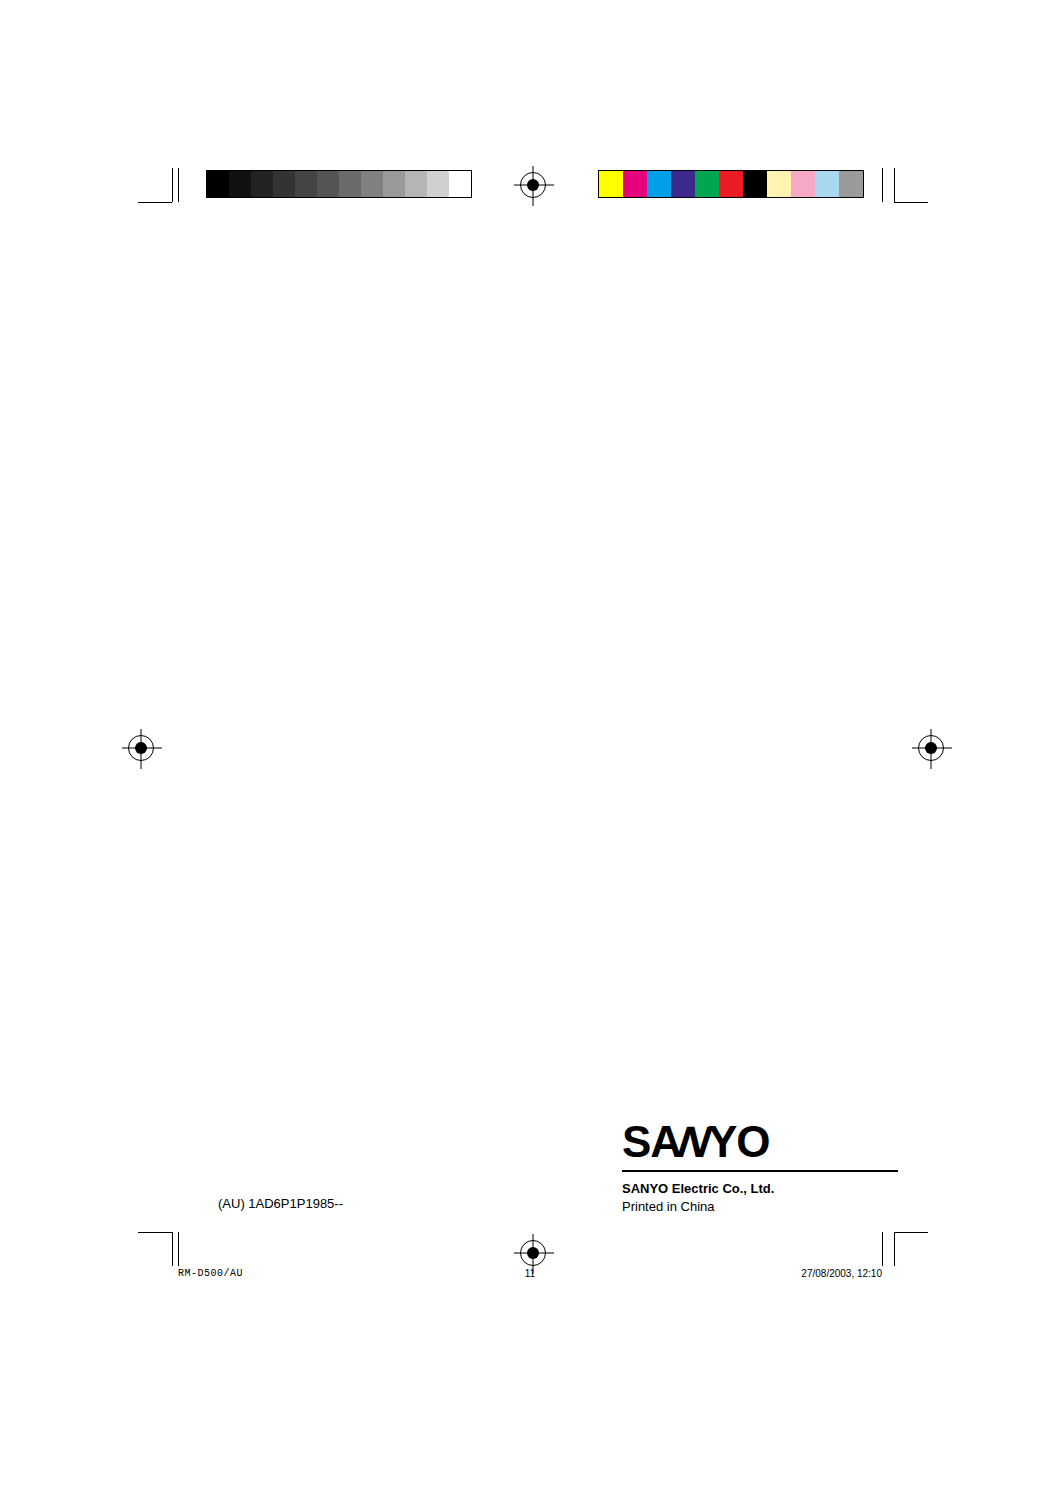(AU) 1AD6P1P1985--
SANYO
SANYO Electric Co., Ltd.
Printed in China
RM-D500/AU 11 27/08/2003, 12:10